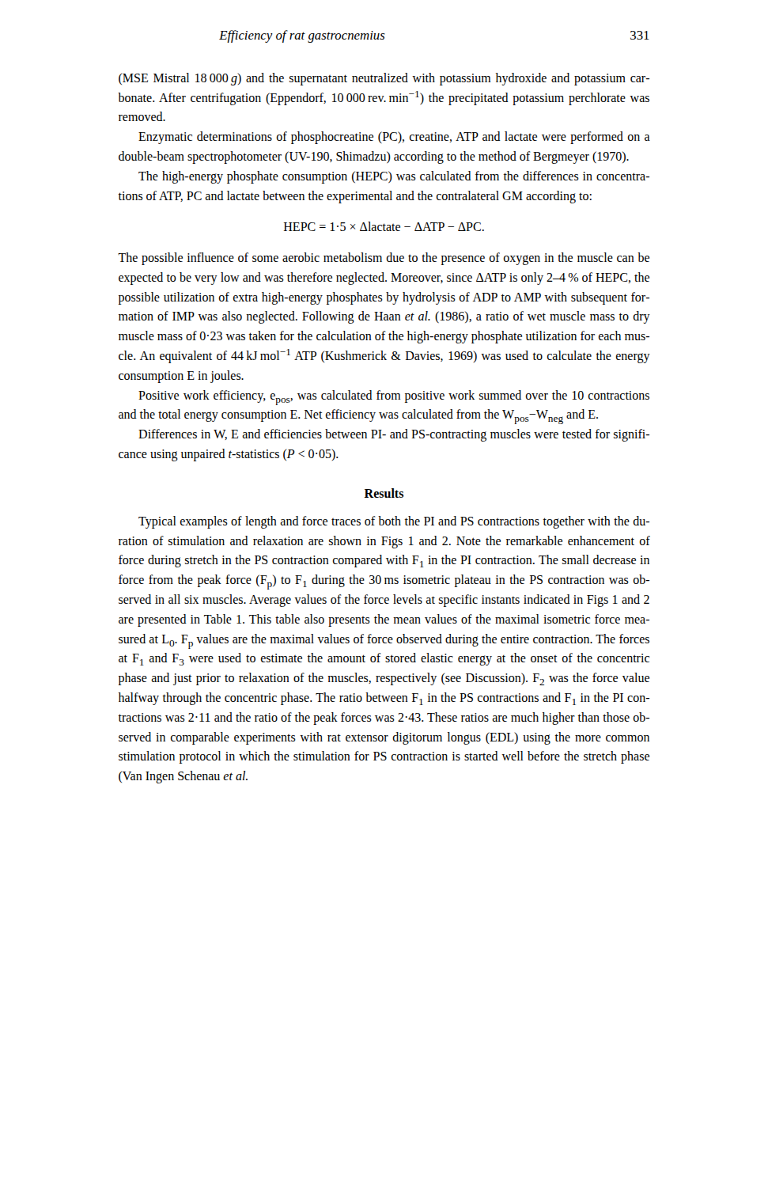Efficiency of rat gastrocnemius
331
(MSE Mistral 18 000 g) and the supernatant neutralized with potassium hydroxide and potassium carbonate. After centrifugation (Eppendorf, 10 000 rev. min−1) the precipitated potassium perchlorate was removed.
Enzymatic determinations of phosphocreatine (PC), creatine, ATP and lactate were performed on a double-beam spectrophotometer (UV-190, Shimadzu) according to the method of Bergmeyer (1970).
The high-energy phosphate consumption (HEPC) was calculated from the differences in concentrations of ATP, PC and lactate between the experimental and the contralateral GM according to:
HEPC = 1·5 × Δlactate − ΔATP − ΔPC.
The possible influence of some aerobic metabolism due to the presence of oxygen in the muscle can be expected to be very low and was therefore neglected. Moreover, since ΔATP is only 2–4 % of HEPC, the possible utilization of extra high-energy phosphates by hydrolysis of ADP to AMP with subsequent formation of IMP was also neglected. Following de Haan et al. (1986), a ratio of wet muscle mass to dry muscle mass of 0·23 was taken for the calculation of the high-energy phosphate utilization for each muscle. An equivalent of 44 kJ mol−1 ATP (Kushmerick & Davies, 1969) was used to calculate the energy consumption E in joules.
Positive work efficiency, epos, was calculated from positive work summed over the 10 contractions and the total energy consumption E. Net efficiency was calculated from the Wpos−Wneg and E.
Differences in W, E and efficiencies between PI- and PS-contracting muscles were tested for significance using unpaired t-statistics (P < 0·05).
Results
Typical examples of length and force traces of both the PI and PS contractions together with the duration of stimulation and relaxation are shown in Figs 1 and 2. Note the remarkable enhancement of force during stretch in the PS contraction compared with F1 in the PI contraction. The small decrease in force from the peak force (Fp) to F1 during the 30 ms isometric plateau in the PS contraction was observed in all six muscles. Average values of the force levels at specific instants indicated in Figs 1 and 2 are presented in Table 1. This table also presents the mean values of the maximal isometric force measured at L0. Fp values are the maximal values of force observed during the entire contraction. The forces at F1 and F3 were used to estimate the amount of stored elastic energy at the onset of the concentric phase and just prior to relaxation of the muscles, respectively (see Discussion). F2 was the force value halfway through the concentric phase. The ratio between F1 in the PS contractions and F1 in the PI contractions was 2·11 and the ratio of the peak forces was 2·43. These ratios are much higher than those observed in comparable experiments with rat extensor digitorum longus (EDL) using the more common stimulation protocol in which the stimulation for PS contraction is started well before the stretch phase (Van Ingen Schenau et al.